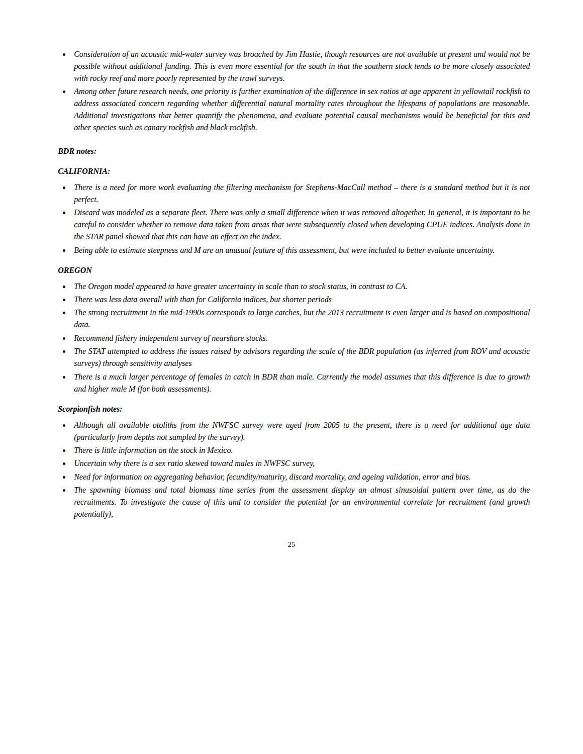Consideration of an acoustic mid-water survey was broached by Jim Hastie, though resources are not available at present and would not be possible without additional funding. This is even more essential for the south in that the southern stock tends to be more closely associated with rocky reef and more poorly represented by the trawl surveys.
Among other future research needs, one priority is further examination of the difference in sex ratios at age apparent in yellowtail rockfish to address associated concern regarding whether differential natural mortality rates throughout the lifespans of populations are reasonable. Additional investigations that better quantify the phenomena, and evaluate potential causal mechanisms would be beneficial for this and other species such as canary rockfish and black rockfish.
BDR notes:
CALIFORNIA:
There is a need for more work evaluating the filtering mechanism for Stephens-MacCall method – there is a standard method but it is not perfect.
Discard was modeled as a separate fleet. There was only a small difference when it was removed altogether. In general, it is important to be careful to consider whether to remove data taken from areas that were subsequently closed when developing CPUE indices. Analysis done in the STAR panel showed that this can have an effect on the index.
Being able to estimate steepness and M are an unusual feature of this assessment, but were included to better evaluate uncertainty.
OREGON
The Oregon model appeared to have greater uncertainty in scale than to stock status, in contrast to CA.
There was less data overall with than for California indices, but shorter periods
The strong recruitment in the mid-1990s corresponds to large catches, but the 2013 recruitment is even larger and is based on compositional data.
Recommend fishery independent survey of nearshore stocks.
The STAT attempted to address the issues raised by advisors regarding the scale of the BDR population (as inferred from ROV and acoustic surveys) through sensitivity analyses
There is a much larger percentage of females in catch in BDR than male. Currently the model assumes that this difference is due to growth and higher male M (for both assessments).
Scorpionfish notes:
Although all available otoliths from the NWFSC survey were aged from 2005 to the present, there is a need for additional age data (particularly from depths not sampled by the survey).
There is little information on the stock in Mexico.
Uncertain why there is a sex ratio skewed toward males in NWFSC survey,
Need for information on aggregating behavior, fecundity/maturity, discard mortality, and ageing validation, error and bias.
The spawning biomass and total biomass time series from the assessment display an almost sinusoidal pattern over time, as do the recruitments. To investigate the cause of this and to consider the potential for an environmental correlate for recruitment (and growth potentially),
25